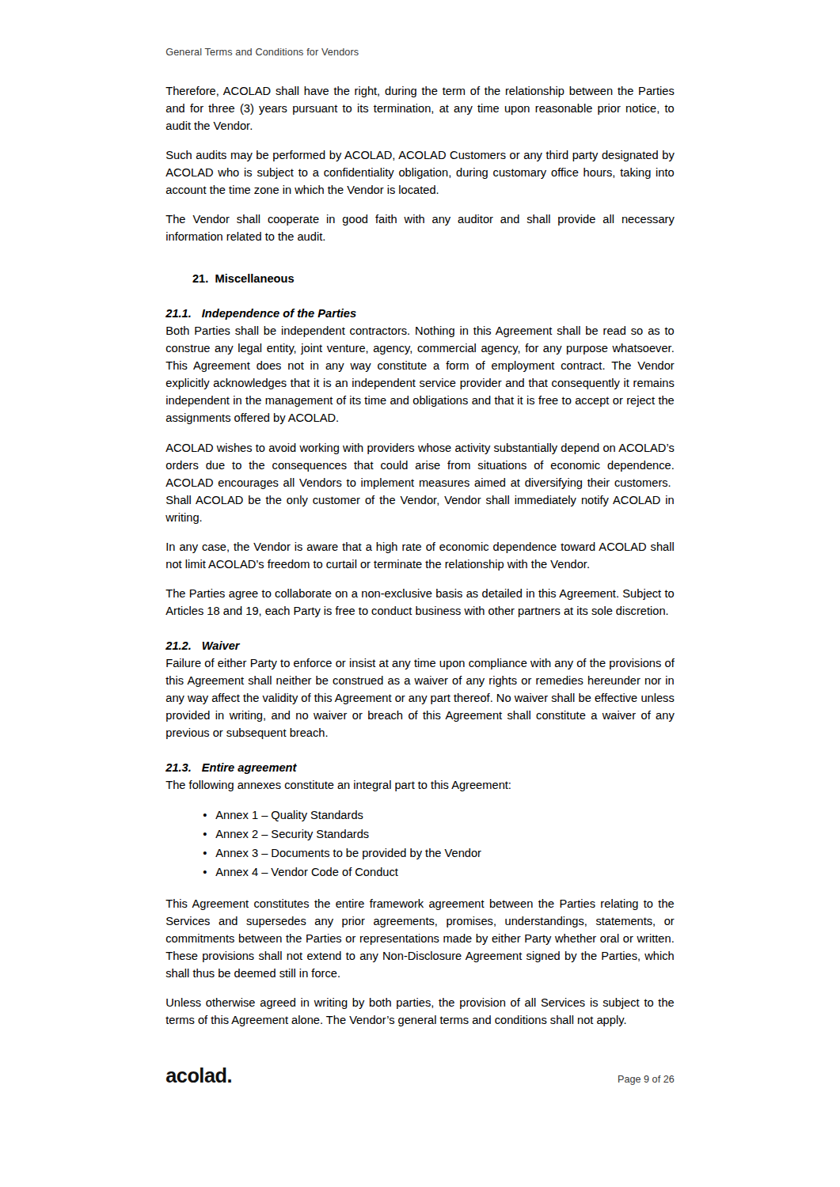General Terms and Conditions for Vendors
Therefore, ACOLAD shall have the right, during the term of the relationship between the Parties and for three (3) years pursuant to its termination, at any time upon reasonable prior notice, to audit the Vendor.
Such audits may be performed by ACOLAD, ACOLAD Customers or any third party designated by ACOLAD who is subject to a confidentiality obligation, during customary office hours, taking into account the time zone in which the Vendor is located.
The Vendor shall cooperate in good faith with any auditor and shall provide all necessary information related to the audit.
21. Miscellaneous
21.1. Independence of the Parties
Both Parties shall be independent contractors. Nothing in this Agreement shall be read so as to construe any legal entity, joint venture, agency, commercial agency, for any purpose whatsoever. This Agreement does not in any way constitute a form of employment contract. The Vendor explicitly acknowledges that it is an independent service provider and that consequently it remains independent in the management of its time and obligations and that it is free to accept or reject the assignments offered by ACOLAD.
ACOLAD wishes to avoid working with providers whose activity substantially depend on ACOLAD’s orders due to the consequences that could arise from situations of economic dependence. ACOLAD encourages all Vendors to implement measures aimed at diversifying their customers. Shall ACOLAD be the only customer of the Vendor, Vendor shall immediately notify ACOLAD in writing.
In any case, the Vendor is aware that a high rate of economic dependence toward ACOLAD shall not limit ACOLAD’s freedom to curtail or terminate the relationship with the Vendor.
The Parties agree to collaborate on a non-exclusive basis as detailed in this Agreement. Subject to Articles 18 and 19, each Party is free to conduct business with other partners at its sole discretion.
21.2. Waiver
Failure of either Party to enforce or insist at any time upon compliance with any of the provisions of this Agreement shall neither be construed as a waiver of any rights or remedies hereunder nor in any way affect the validity of this Agreement or any part thereof. No waiver shall be effective unless provided in writing, and no waiver or breach of this Agreement shall constitute a waiver of any previous or subsequent breach.
21.3. Entire agreement
The following annexes constitute an integral part to this Agreement:
Annex 1 – Quality Standards
Annex 2 – Security Standards
Annex 3 – Documents to be provided by the Vendor
Annex 4 – Vendor Code of Conduct
This Agreement constitutes the entire framework agreement between the Parties relating to the Services and supersedes any prior agreements, promises, understandings, statements, or commitments between the Parties or representations made by either Party whether oral or written. These provisions shall not extend to any Non-Disclosure Agreement signed by the Parties, which shall thus be deemed still in force.
Unless otherwise agreed in writing by both parties, the provision of all Services is subject to the terms of this Agreement alone. The Vendor’s general terms and conditions shall not apply.
acolad.
Page 9 of 26